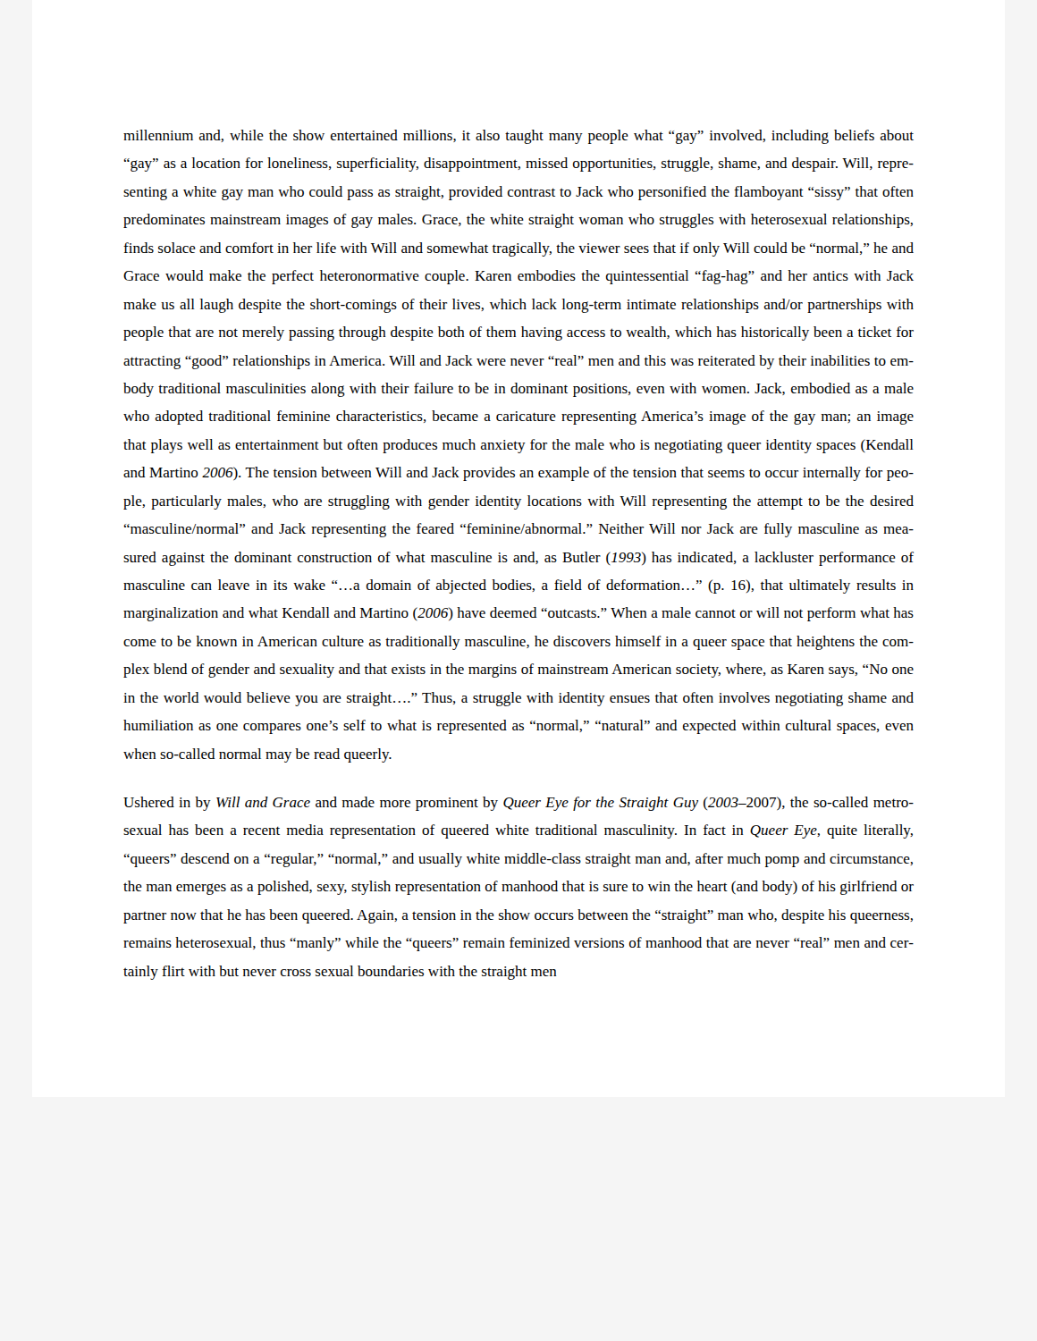millennium and, while the show entertained millions, it also taught many people what “gay” involved, including beliefs about “gay” as a location for loneliness, superficiality, disappointment, missed opportunities, struggle, shame, and despair. Will, representing a white gay man who could pass as straight, provided contrast to Jack who personified the flamboyant “sissy” that often predominates mainstream images of gay males. Grace, the white straight woman who struggles with heterosexual relationships, finds solace and comfort in her life with Will and somewhat tragically, the viewer sees that if only Will could be “normal,” he and Grace would make the perfect heteronormative couple. Karen embodies the quintessential “fag-hag” and her antics with Jack make us all laugh despite the short-comings of their lives, which lack long-term intimate relationships and/or partnerships with people that are not merely passing through despite both of them having access to wealth, which has historically been a ticket for attracting “good” relationships in America. Will and Jack were never “real” men and this was reiterated by their inabilities to embody traditional masculinities along with their failure to be in dominant positions, even with women. Jack, embodied as a male who adopted traditional feminine characteristics, became a caricature representing America’s image of the gay man; an image that plays well as entertainment but often produces much anxiety for the male who is negotiating queer identity spaces (Kendall and Martino 2006). The tension between Will and Jack provides an example of the tension that seems to occur internally for people, particularly males, who are struggling with gender identity locations with Will representing the attempt to be the desired “masculine/normal” and Jack representing the feared “feminine/abnormal.” Neither Will nor Jack are fully masculine as measured against the dominant construction of what masculine is and, as Butler (1993) has indicated, a lackluster performance of masculine can leave in its wake “…a domain of abjected bodies, a field of deformation…” (p. 16), that ultimately results in marginalization and what Kendall and Martino (2006) have deemed “outcasts.” When a male cannot or will not perform what has come to be known in American culture as traditionally masculine, he discovers himself in a queer space that heightens the complex blend of gender and sexuality and that exists in the margins of mainstream American society, where, as Karen says, “No one in the world would believe you are straight….” Thus, a struggle with identity ensues that often involves negotiating shame and humiliation as one compares one’s self to what is represented as “normal,” “natural” and expected within cultural spaces, even when so-called normal may be read queerly.
Ushered in by Will and Grace and made more prominent by Queer Eye for the Straight Guy (2003–2007), the so-called metrosexual has been a recent media representation of queered white traditional masculinity. In fact in Queer Eye, quite literally, “queers” descend on a “regular,” “normal,” and usually white middle-class straight man and, after much pomp and circumstance, the man emerges as a polished, sexy, stylish representation of manhood that is sure to win the heart (and body) of his girlfriend or partner now that he has been queered. Again, a tension in the show occurs between the “straight” man who, despite his queerness, remains heterosexual, thus “manly” while the “queers” remain feminized versions of manhood that are never “real” men and certainly flirt with but never cross sexual boundaries with the straight men